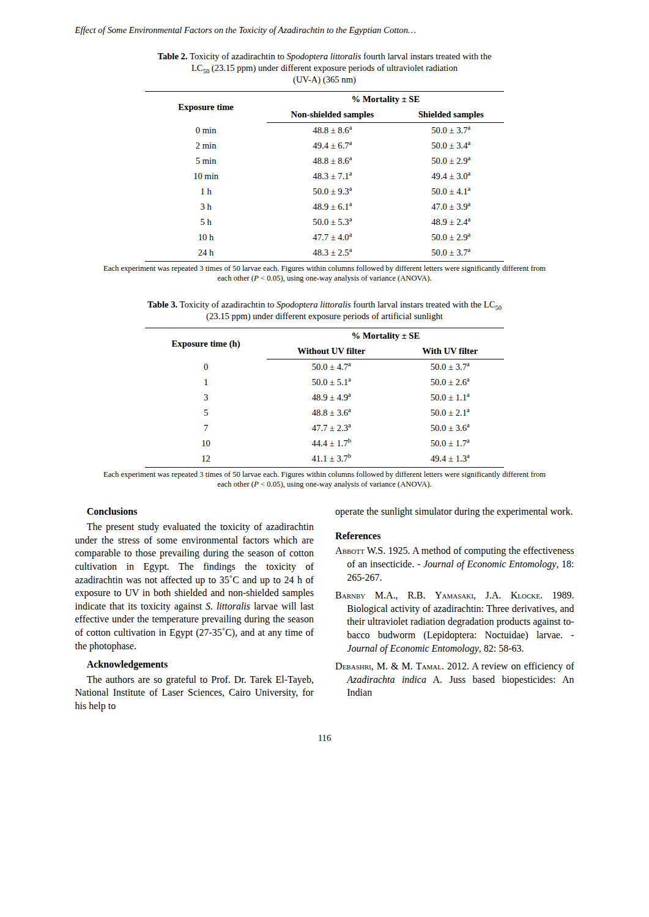Effect of Some Environmental Factors on the Toxicity of Azadirachtin to the Egyptian Cotton…
Table 2. Toxicity of azadirachtin to Spodoptera littoralis fourth larval instars treated with the
LC50 (23.15 ppm) under different exposure periods of ultraviolet radiation
(UV-A) (365 nm)
| Exposure time | % Mortality ± SE |
| --- | --- |
| Non-shielded samples | Shielded samples |
| 0 min | 48.8 ± 8.6 a | 50.0 ± 3.7 a |
| 2 min | 49.4 ± 6.7 a | 50.0 ± 3.4 a |
| 5 min | 48.8 ± 8.6 a | 50.0 ± 2.9 a |
| 10 min | 48.3 ± 7.1 a | 49.4 ± 3.0 a |
| 1 h | 50.0 ± 9.3 a | 50.0 ± 4.1 a |
| 3 h | 48.9 ± 6.1 a | 47.0 ± 3.9 a |
| 5 h | 50.0 ± 5.3 a | 48.9 ± 2.4 a |
| 10 h | 47.7 ± 4.0 a | 50.0 ± 2.9 a |
| 24 h | 48.3 ± 2.5 a | 50.0 ± 3.7 a |
Each experiment was repeated 3 times of 50 larvae each. Figures within columns followed by different letters were significantly different from each other (P < 0.05), using one-way analysis of variance (ANOVA).
Table 3. Toxicity of azadirachtin to Spodoptera littoralis fourth larval instars treated with the LC50
(23.15 ppm) under different exposure periods of artificial sunlight
| Exposure time (h) | % Mortality ± SE |
| --- | --- |
| Without UV filter | With UV filter |
| 0 | 50.0 ± 4.7 a | 50.0 ± 3.7 a |
| 1 | 50.0 ± 5.1 a | 50.0 ± 2.6 a |
| 3 | 48.9 ± 4.9 a | 50.0 ± 1.1 a |
| 5 | 48.8 ± 3.6 a | 50.0 ± 2.1 a |
| 7 | 47.7 ± 2.3 a | 50.0 ± 3.6 a |
| 10 | 44.4 ± 1.7 b | 50.0 ± 1.7 a |
| 12 | 41.1 ± 3.7 b | 49.4 ± 1.3 a |
Each experiment was repeated 3 times of 50 larvae each. Figures within columns followed by different letters were significantly different from each other (P < 0.05), using one-way analysis of variance (ANOVA).
Conclusions
The present study evaluated the toxicity of azadirachtin under the stress of some environmental factors which are comparable to those prevailing during the season of cotton cultivation in Egypt. The findings the toxicity of azadirachtin was not affected up to 35˚C and up to 24 h of exposure to UV in both shielded and non-shielded samples indicate that its toxicity against S. littoralis larvae will last effective under the temperature prevailing during the season of cotton cultivation in Egypt (27-35˚C), and at any time of the photophase.
Acknowledgements
The authors are so grateful to Prof. Dr. Tarek El-Tayeb, National Institute of Laser Sciences, Cairo University, for his help to
operate the sunlight simulator during the experimental work.
References
Abbott W.S. 1925. A method of computing the effectiveness of an insecticide. - Journal of Economic Entomology, 18: 265-267.
Barnby M.A., R.B. Yamasaki, J.A. Klocke. 1989. Biological activity of azadirachtin: Three derivatives, and their ultraviolet radiation degradation products against tobacco budworm (Lepidoptera: Noctuidae) larvae. - Journal of Economic Entomology, 82: 58-63.
Debashri, M. & M. Tamal. 2012. A review on efficiency of Azadirachta indica A. Juss based biopesticides: An Indian
116